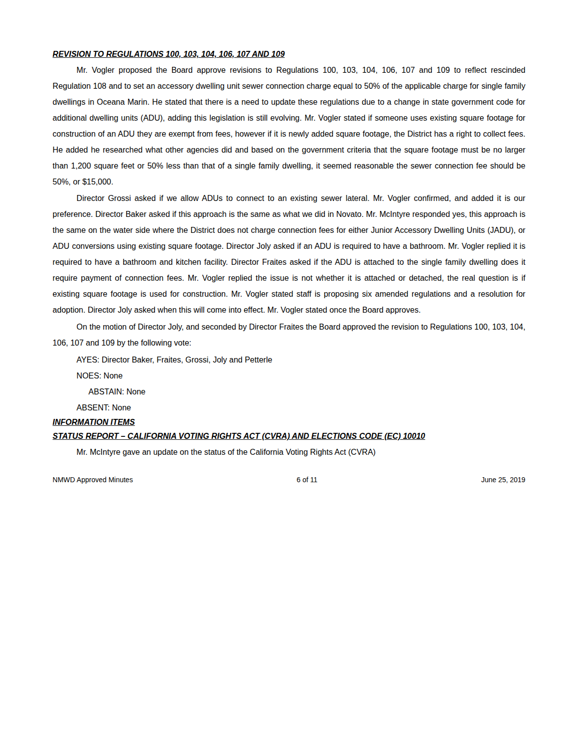REVISION TO REGULATIONS 100, 103, 104, 106, 107 AND 109
Mr. Vogler proposed the Board approve revisions to Regulations 100, 103, 104, 106, 107 and 109 to reflect rescinded Regulation 108 and to set an accessory dwelling unit sewer connection charge equal to 50% of the applicable charge for single family dwellings in Oceana Marin. He stated that there is a need to update these regulations due to a change in state government code for additional dwelling units (ADU), adding this legislation is still evolving. Mr. Vogler stated if someone uses existing square footage for construction of an ADU they are exempt from fees, however if it is newly added square footage, the District has a right to collect fees. He added he researched what other agencies did and based on the government criteria that the square footage must be no larger than 1,200 square feet or 50% less than that of a single family dwelling, it seemed reasonable the sewer connection fee should be 50%, or $15,000.
Director Grossi asked if we allow ADUs to connect to an existing sewer lateral. Mr. Vogler confirmed, and added it is our preference. Director Baker asked if this approach is the same as what we did in Novato. Mr. McIntyre responded yes, this approach is the same on the water side where the District does not charge connection fees for either Junior Accessory Dwelling Units (JADU), or ADU conversions using existing square footage. Director Joly asked if an ADU is required to have a bathroom. Mr. Vogler replied it is required to have a bathroom and kitchen facility. Director Fraites asked if the ADU is attached to the single family dwelling does it require payment of connection fees. Mr. Vogler replied the issue is not whether it is attached or detached, the real question is if existing square footage is used for construction. Mr. Vogler stated staff is proposing six amended regulations and a resolution for adoption. Director Joly asked when this will come into effect. Mr. Vogler stated once the Board approves.
On the motion of Director Joly, and seconded by Director Fraites the Board approved the revision to Regulations 100, 103, 104, 106, 107 and 109 by the following vote:
AYES: Director Baker, Fraites, Grossi, Joly and Petterle
NOES: None
ABSTAIN: None
ABSENT: None
INFORMATION ITEMS
STATUS REPORT – CALIFORNIA VOTING RIGHTS ACT (CVRA) AND ELECTIONS CODE (EC) 10010
Mr. McIntyre gave an update on the status of the California Voting Rights Act (CVRA)
NMWD Approved Minutes 6 of 11 June 25, 2019